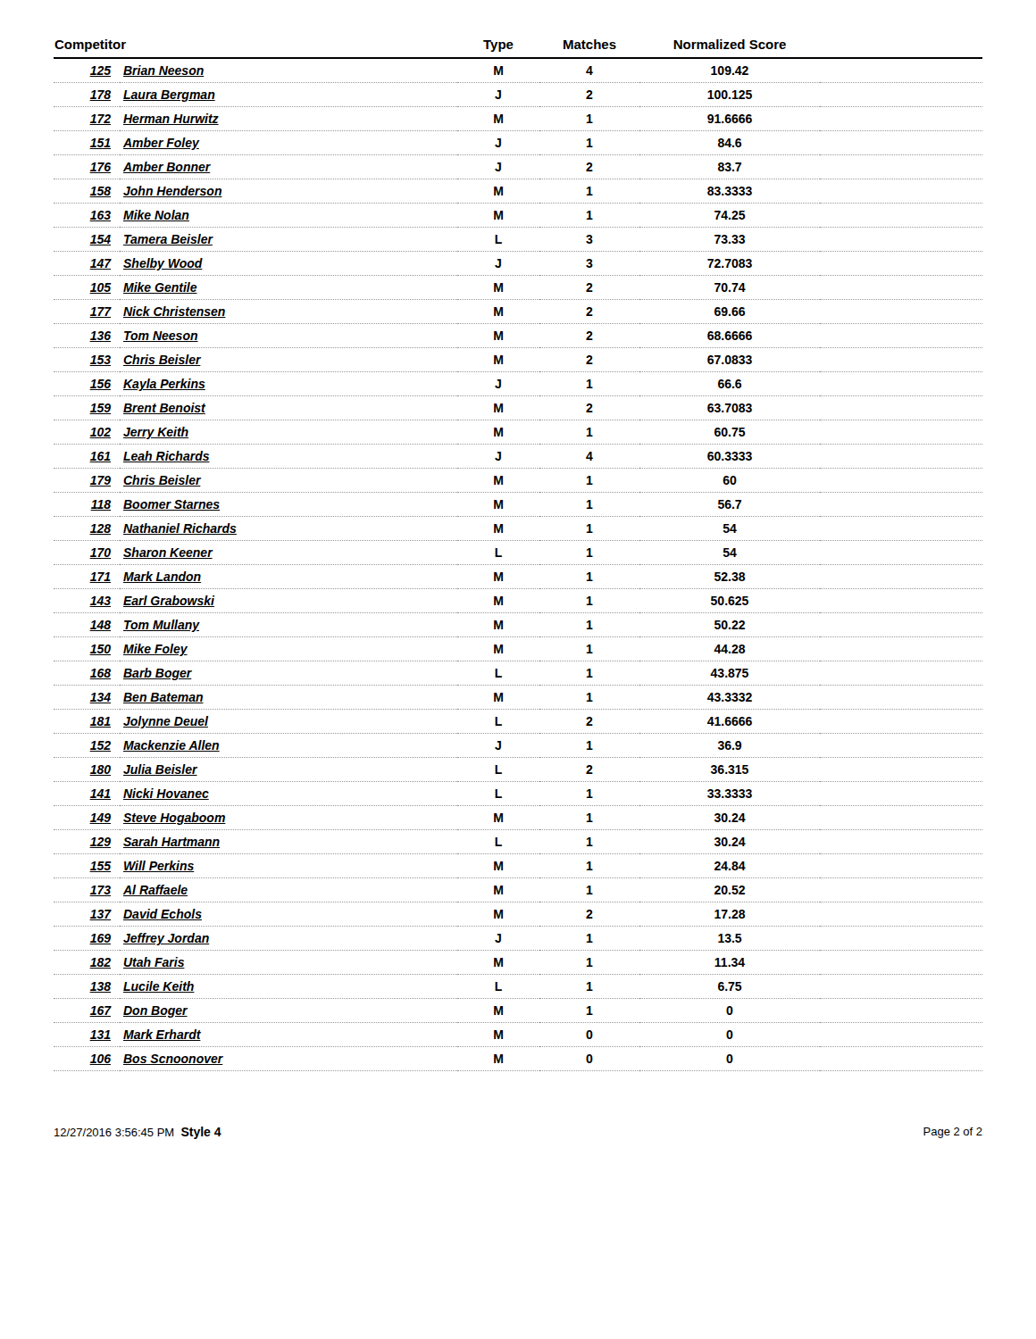| Competitor | Type | Matches | Normalized Score | |
| --- | --- | --- | --- | --- |
| 125 | Brian Neeson | M | 4 | 109.42 | |
| 178 | Laura Bergman | J | 2 | 100.125 | |
| 172 | Herman Hurwitz | M | 1 | 91.6666 | |
| 151 | Amber Foley | J | 1 | 84.6 | |
| 176 | Amber Bonner | J | 2 | 83.7 | |
| 158 | John Henderson | M | 1 | 83.3333 | |
| 163 | Mike Nolan | M | 1 | 74.25 | |
| 154 | Tamera Beisler | L | 3 | 73.33 | |
| 147 | Shelby Wood | J | 3 | 72.7083 | |
| 105 | Mike Gentile | M | 2 | 70.74 | |
| 177 | Nick Christensen | M | 2 | 69.66 | |
| 136 | Tom Neeson | M | 2 | 68.6666 | |
| 153 | Chris Beisler | M | 2 | 67.0833 | |
| 156 | Kayla Perkins | J | 1 | 66.6 | |
| 159 | Brent Benoist | M | 2 | 63.7083 | |
| 102 | Jerry Keith | M | 1 | 60.75 | |
| 161 | Leah Richards | J | 4 | 60.3333 | |
| 179 | Chris Beisler | M | 1 | 60 | |
| 118 | Boomer Starnes | M | 1 | 56.7 | |
| 128 | Nathaniel Richards | M | 1 | 54 | |
| 170 | Sharon Keener | L | 1 | 54 | |
| 171 | Mark Landon | M | 1 | 52.38 | |
| 143 | Earl Grabowski | M | 1 | 50.625 | |
| 148 | Tom Mullany | M | 1 | 50.22 | |
| 150 | Mike Foley | M | 1 | 44.28 | |
| 168 | Barb Boger | L | 1 | 43.875 | |
| 134 | Ben Bateman | M | 1 | 43.3332 | |
| 181 | Jolynne Deuel | L | 2 | 41.6666 | |
| 152 | Mackenzie Allen | J | 1 | 36.9 | |
| 180 | Julia Beisler | L | 2 | 36.315 | |
| 141 | Nicki Hovanec | L | 1 | 33.3333 | |
| 149 | Steve Hogaboom | M | 1 | 30.24 | |
| 129 | Sarah Hartmann | L | 1 | 30.24 | |
| 155 | Will Perkins | M | 1 | 24.84 | |
| 173 | Al Raffaele | M | 1 | 20.52 | |
| 137 | David Echols | M | 2 | 17.28 | |
| 169 | Jeffrey Jordan | J | 1 | 13.5 | |
| 182 | Utah Faris | M | 1 | 11.34 | |
| 138 | Lucile Keith | L | 1 | 6.75 | |
| 167 | Don Boger | M | 1 | 0 | |
| 131 | Mark Erhardt | M | 0 | 0 | |
| 106 | Bos Scnoonover | M | 0 | 0 | |
12/27/2016 3:56:45 PM Style 4
Page 2 of 2